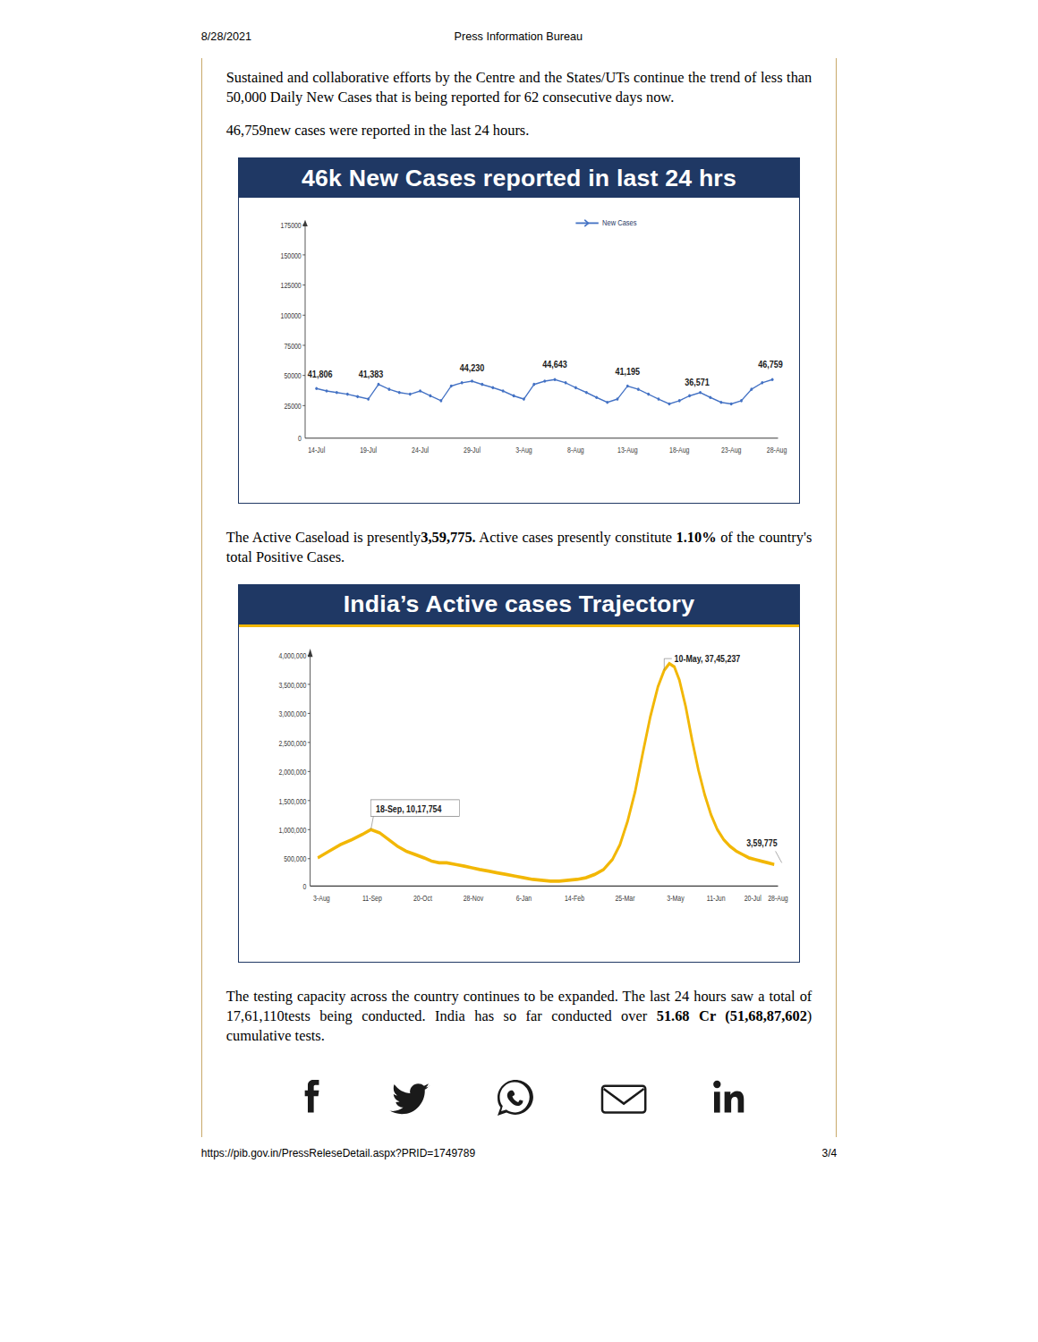8/28/2021
Press Information Bureau
Sustained and collaborative efforts by the Centre and the States/UTs continue the trend of less than 50,000 Daily New Cases that is being reported for 62 consecutive days now.
46,759new cases were reported in the last 24 hours.
46k New Cases reported in last 24 hrs
New Cases 175000 150000 125000 100000 75000 50000 25000 0 14-Jul 19-Jul 24-Jul 29-Jul 3-Aug 8-Aug 13-Aug 18-Aug 23-Aug 28-Aug 41,806 41,383 44,230 44,643 41,195 36,571 46,759
The Active Caseload is presently3,59,775. Active cases presently constitute 1.10% of the country's total Positive Cases.
India’s Active cases Trajectory
4,000,000 3,500,000 3,000,000 2,500,000 2,000,000 1,500,000 1,000,000 500,000 0 3-Aug 11-Sep 20-Oct 28-Nov 6-Jan 14-Feb 25-Mar 3-May 11-Jun 20-Jul 28-Aug 18-Sep, 10,17,754 10-May, 37,45,237 3,59,775
The testing capacity across the country continues to be expanded. The last 24 hours saw a total of 17,61,110tests being conducted. India has so far conducted over 51.68 Cr (51,68,87,602) cumulative tests.
https://pib.gov.in/PressReleseDetail.aspx?PRID=1749789 3/4